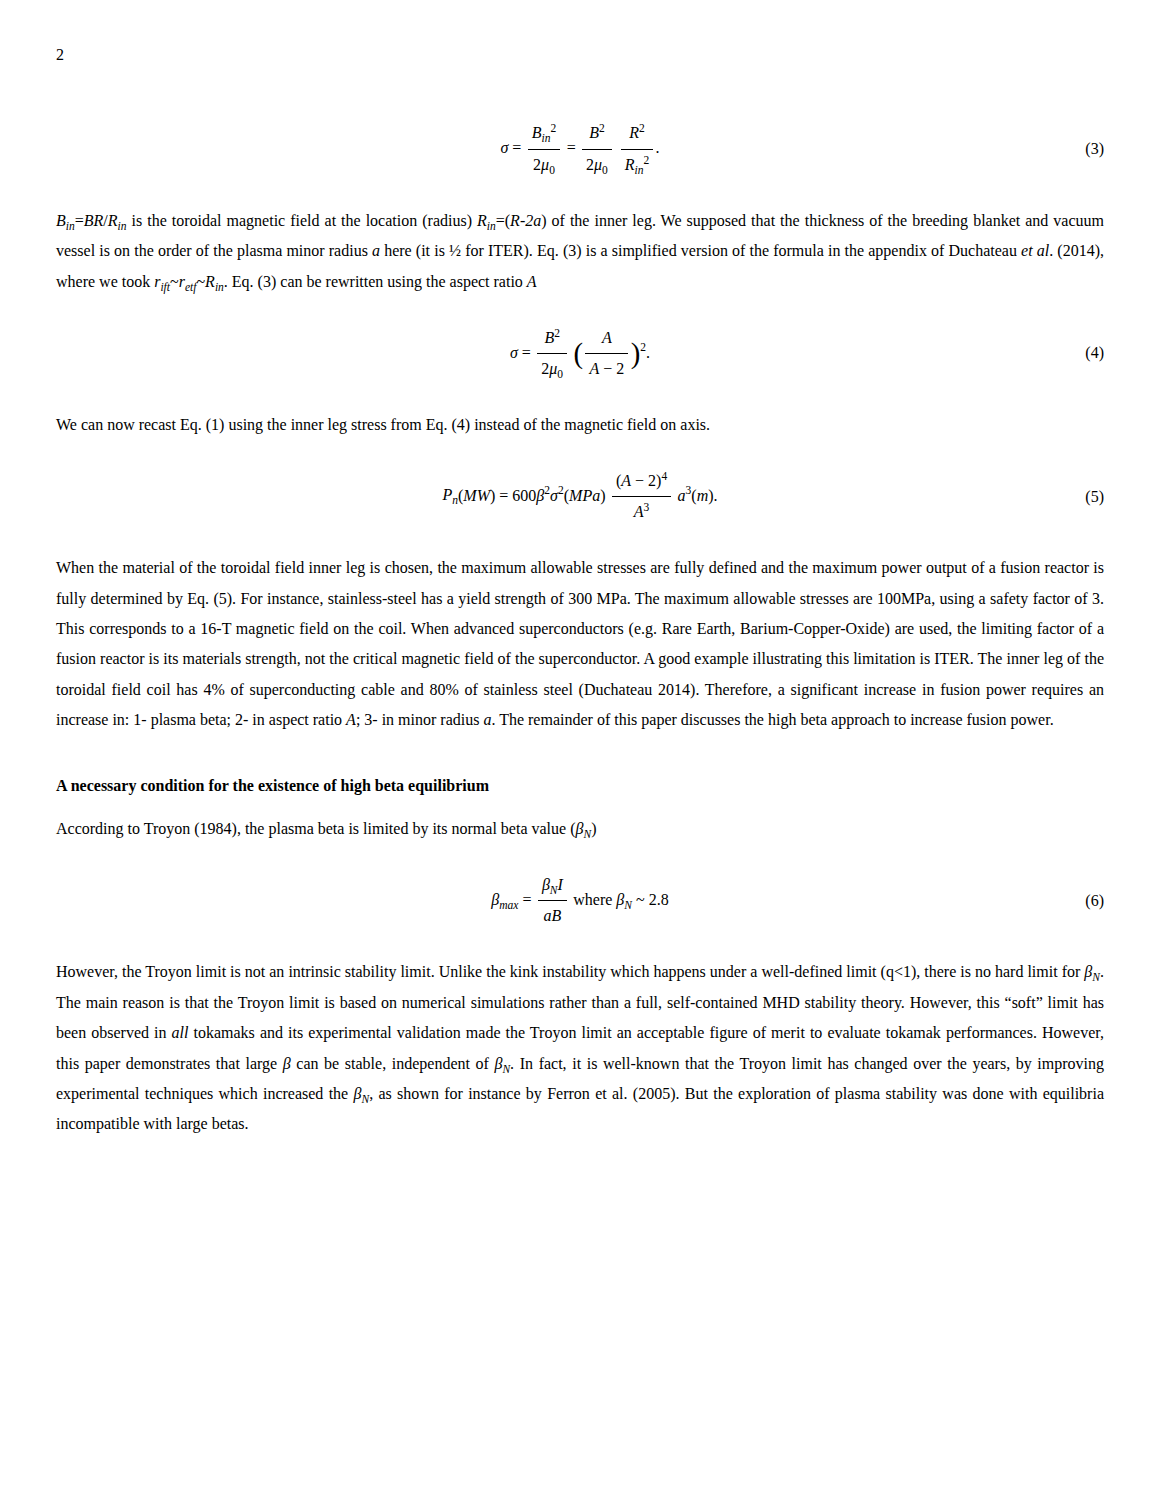2
σ = Bin22μ0 = B22μ0 R2 Rin2.
(3)
Bin=BR/Rin is the toroidal magnetic field at the location (radius) Rin=(R-2a) of the inner leg. We supposed that the thickness of the breeding blanket and vacuum vessel is on the order of the plasma minor radius a here (it is ½ for ITER). Eq. (3) is a simplified version of the formula in the appendix of Duchateau et al. (2014), where we took rift~retf~Rin. Eq. (3) can be rewritten using the aspect ratio A
σ = B22μ0 (AA − 2)2.
(4)
We can now recast Eq. (1) using the inner leg stress from Eq. (4) instead of the magnetic field on axis.
Pn(MW) = 600β2σ2(MPa) (A − 2)4 A3 a3(m).
(5)
When the material of the toroidal field inner leg is chosen, the maximum allowable stresses are fully defined and the maximum power output of a fusion reactor is fully determined by Eq. (5). For instance, stainless-steel has a yield strength of 300 MPa. The maximum allowable stresses are 100MPa, using a safety factor of 3. This corresponds to a 16-T magnetic field on the coil. When advanced superconductors (e.g. Rare Earth, Barium-Copper-Oxide) are used, the limiting factor of a fusion reactor is its materials strength, not the critical magnetic field of the superconductor. A good example illustrating this limitation is ITER. The inner leg of the toroidal field coil has 4% of superconducting cable and 80% of stainless steel (Duchateau 2014). Therefore, a significant increase in fusion power requires an increase in: 1- plasma beta; 2- in aspect ratio A; 3- in minor radius a. The remainder of this paper discusses the high beta approach to increase fusion power.
A necessary condition for the existence of high beta equilibrium
According to Troyon (1984), the plasma beta is limited by its normal beta value (βN)
βmax = βNI aB where βN ~ 2.8
(6)
However, the Troyon limit is not an intrinsic stability limit. Unlike the kink instability which happens under a well-defined limit (q<1), there is no hard limit for βN. The main reason is that the Troyon limit is based on numerical simulations rather than a full, self-contained MHD stability theory. However, this “soft” limit has been observed in all tokamaks and its experimental validation made the Troyon limit an acceptable figure of merit to evaluate tokamak performances. However, this paper demonstrates that large β can be stable, independent of βN. In fact, it is well-known that the Troyon limit has changed over the years, by improving experimental techniques which increased the βN, as shown for instance by Ferron et al. (2005). But the exploration of plasma stability was done with equilibria incompatible with large betas.